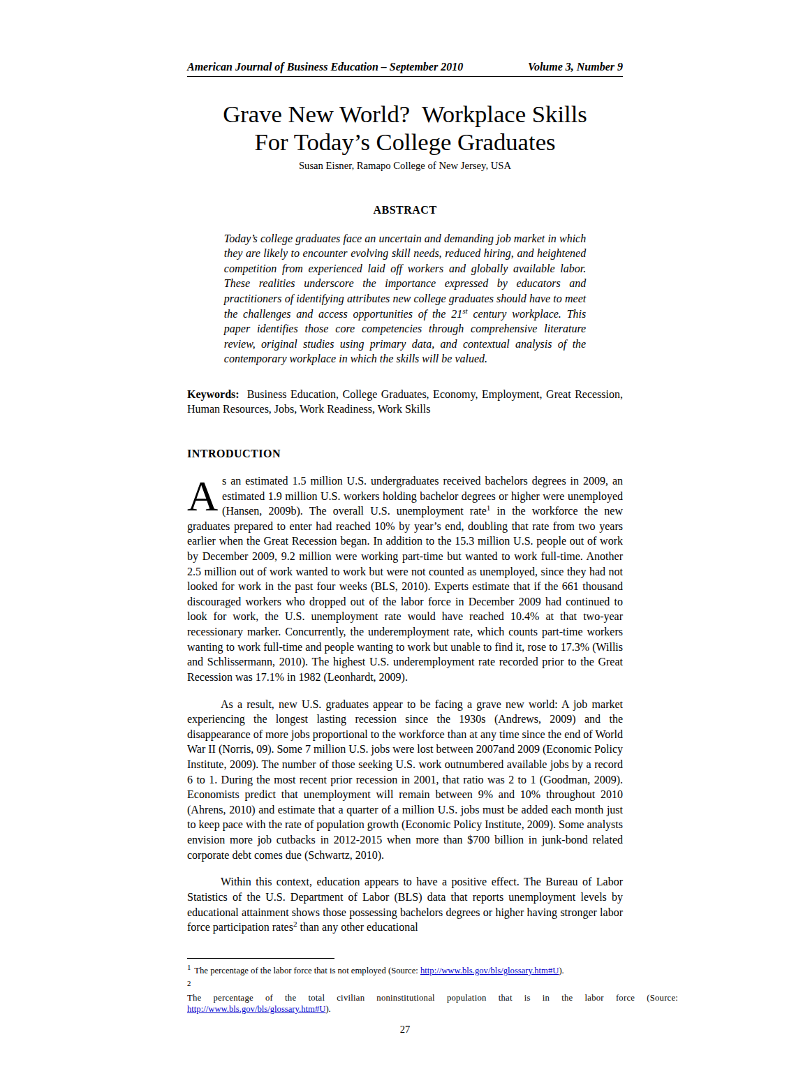American Journal of Business Education – September 2010 Volume 3, Number 9
Grave New World? Workplace Skills
For Today’s College Graduates
Susan Eisner, Ramapo College of New Jersey, USA
ABSTRACT
Today’s college graduates face an uncertain and demanding job market in which they are likely to encounter evolving skill needs, reduced hiring, and heightened competition from experienced laid off workers and globally available labor. These realities underscore the importance expressed by educators and practitioners of identifying attributes new college graduates should have to meet the challenges and access opportunities of the 21st century workplace. This paper identifies those core competencies through comprehensive literature review, original studies using primary data, and contextual analysis of the contemporary workplace in which the skills will be valued.
Keywords: Business Education, College Graduates, Economy, Employment, Great Recession, Human Resources, Jobs, Work Readiness, Work Skills
INTRODUCTION
As an estimated 1.5 million U.S. undergraduates received bachelors degrees in 2009, an estimated 1.9 million U.S. workers holding bachelor degrees or higher were unemployed (Hansen, 2009b). The overall U.S. unemployment rate1 in the workforce the new graduates prepared to enter had reached 10% by year’s end, doubling that rate from two years earlier when the Great Recession began. In addition to the 15.3 million U.S. people out of work by December 2009, 9.2 million were working part-time but wanted to work full-time. Another 2.5 million out of work wanted to work but were not counted as unemployed, since they had not looked for work in the past four weeks (BLS, 2010). Experts estimate that if the 661 thousand discouraged workers who dropped out of the labor force in December 2009 had continued to look for work, the U.S. unemployment rate would have reached 10.4% at that two-year recessionary marker. Concurrently, the underemployment rate, which counts part-time workers wanting to work full-time and people wanting to work but unable to find it, rose to 17.3% (Willis and Schlissermann, 2010). The highest U.S. underemployment rate recorded prior to the Great Recession was 17.1% in 1982 (Leonhardt, 2009).
As a result, new U.S. graduates appear to be facing a grave new world: A job market experiencing the longest lasting recession since the 1930s (Andrews, 2009) and the disappearance of more jobs proportional to the workforce than at any time since the end of World War II (Norris, 09). Some 7 million U.S. jobs were lost between 2007and 2009 (Economic Policy Institute, 2009). The number of those seeking U.S. work outnumbered available jobs by a record 6 to 1. During the most recent prior recession in 2001, that ratio was 2 to 1 (Goodman, 2009). Economists predict that unemployment will remain between 9% and 10% throughout 2010 (Ahrens, 2010) and estimate that a quarter of a million U.S. jobs must be added each month just to keep pace with the rate of population growth (Economic Policy Institute, 2009). Some analysts envision more job cutbacks in 2012-2015 when more than $700 billion in junk-bond related corporate debt comes due (Schwartz, 2010).
Within this context, education appears to have a positive effect. The Bureau of Labor Statistics of the U.S. Department of Labor (BLS) data that reports unemployment levels by educational attainment shows those possessing bachelors degrees or higher having stronger labor force participation rates2 than any other educational
1 The percentage of the labor force that is not employed (Source: http://www.bls.gov/bls/glossary.htm#U).
2 The percentage of the total civilian noninstitutional population that is in the labor force (Source:
http://www.bls.gov/bls/glossary.htm#U).
27